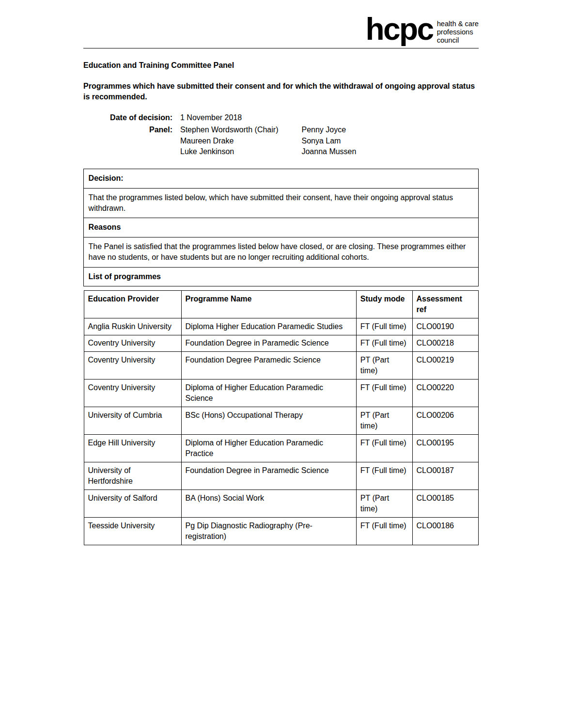hcpc
health & care
professions
council
Education and Training Committee Panel
Programmes which have submitted their consent and for which the withdrawal of ongoing approval status is recommended.
Date of decision:
1 November 2018
Panel:
Stephen Wordsworth (Chair) Maureen Drake Luke Jenkinson
Penny Joyce Sonya Lam Joanna Mussen
| Decision: |
| That the programmes listed below, which have submitted their consent, have their ongoing approval status withdrawn. |
| Reasons |
| The Panel is satisfied that the programmes listed below have closed, or are closing. These programmes either have no students, or have students but are no longer recruiting additional cohorts. |
| List of programmes |
| / Education Provider / Programme Name / Study mode / Assessment ref / / --- / --- / --- / --- / / Anglia Ruskin University / Diploma Higher Education Paramedic Studies / FT (Full time) / CLO00190 / / Coventry University / Foundation Degree in Paramedic Science / FT (Full time) / CLO00218 / / Coventry University / Foundation Degree Paramedic Science / PT (Part time) / CLO00219 / / Coventry University / Diploma of Higher Education Paramedic Science / FT (Full time) / CLO00220 / / University of Cumbria / BSc (Hons) Occupational Therapy / PT (Part time) / CLO00206 / / Edge Hill University / Diploma of Higher Education Paramedic Practice / FT (Full time) / CLO00195 / / University of Hertfordshire / Foundation Degree in Paramedic Science / FT (Full time) / CLO00187 / / University of Salford / BA (Hons) Social Work / PT (Part time) / CLO00185 / / Teesside University / Pg Dip Diagnostic Radiography (Pre-registration) / FT (Full time) / CLO00186 / |